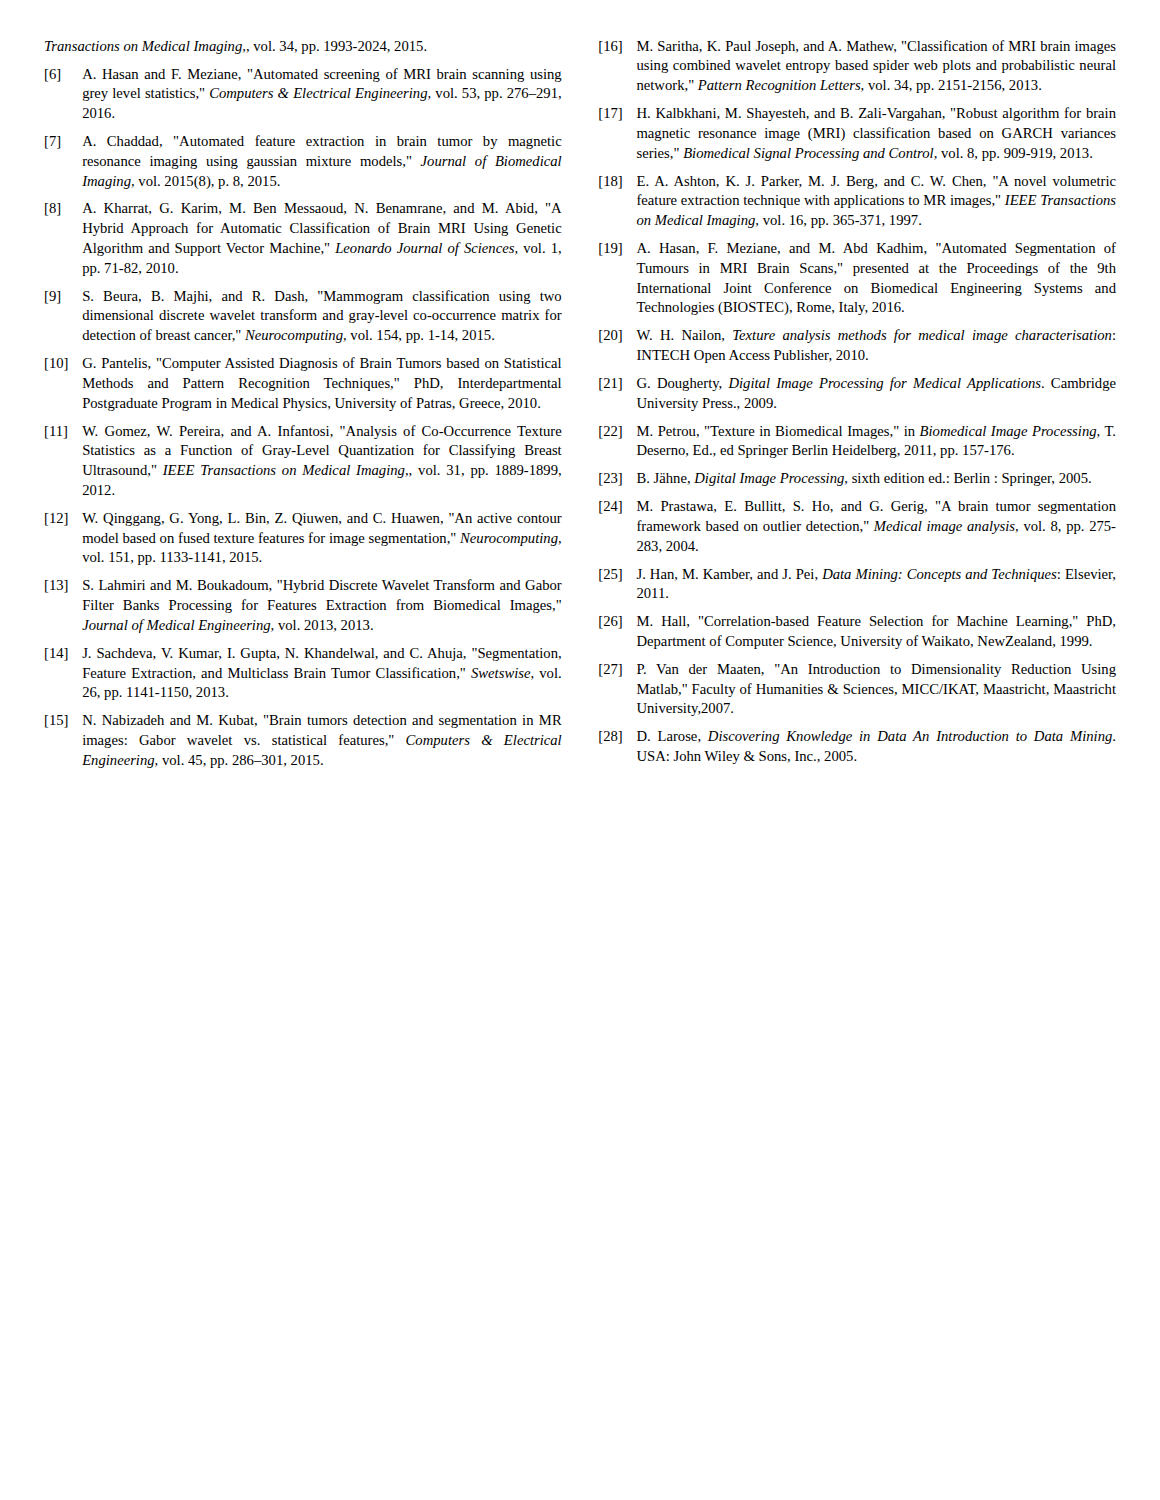Transactions on Medical Imaging,, vol. 34, pp. 1993-2024, 2015.
[6] A. Hasan and F. Meziane, "Automated screening of MRI brain scanning using grey level statistics," Computers & Electrical Engineering, vol. 53, pp. 276–291, 2016.
[7] A. Chaddad, "Automated feature extraction in brain tumor by magnetic resonance imaging using gaussian mixture models," Journal of Biomedical Imaging, vol. 2015(8), p. 8, 2015.
[8] A. Kharrat, G. Karim, M. Ben Messaoud, N. Benamrane, and M. Abid, "A Hybrid Approach for Automatic Classification of Brain MRI Using Genetic Algorithm and Support Vector Machine," Leonardo Journal of Sciences, vol. 1, pp. 71-82, 2010.
[9] S. Beura, B. Majhi, and R. Dash, "Mammogram classification using two dimensional discrete wavelet transform and gray-level co-occurrence matrix for detection of breast cancer," Neurocomputing, vol. 154, pp. 1-14, 2015.
[10] G. Pantelis, "Computer Assisted Diagnosis of Brain Tumors based on Statistical Methods and Pattern Recognition Techniques," PhD, Interdepartmental Postgraduate Program in Medical Physics, University of Patras, Greece, 2010.
[11] W. Gomez, W. Pereira, and A. Infantosi, "Analysis of Co-Occurrence Texture Statistics as a Function of Gray-Level Quantization for Classifying Breast Ultrasound," IEEE Transactions on Medical Imaging,, vol. 31, pp. 1889-1899, 2012.
[12] W. Qinggang, G. Yong, L. Bin, Z. Qiuwen, and C. Huawen, "An active contour model based on fused texture features for image segmentation," Neurocomputing, vol. 151, pp. 1133-1141, 2015.
[13] S. Lahmiri and M. Boukadoum, "Hybrid Discrete Wavelet Transform and Gabor Filter Banks Processing for Features Extraction from Biomedical Images," Journal of Medical Engineering, vol. 2013, 2013.
[14] J. Sachdeva, V. Kumar, I. Gupta, N. Khandelwal, and C. Ahuja, "Segmentation, Feature Extraction, and Multiclass Brain Tumor Classification," Swetswise, vol. 26, pp. 1141-1150, 2013.
[15] N. Nabizadeh and M. Kubat, "Brain tumors detection and segmentation in MR images: Gabor wavelet vs. statistical features," Computers & Electrical Engineering, vol. 45, pp. 286–301, 2015.
[16] M. Saritha, K. Paul Joseph, and A. Mathew, "Classification of MRI brain images using combined wavelet entropy based spider web plots and probabilistic neural network," Pattern Recognition Letters, vol. 34, pp. 2151-2156, 2013.
[17] H. Kalbkhani, M. Shayesteh, and B. Zali-Vargahan, "Robust algorithm for brain magnetic resonance image (MRI) classification based on GARCH variances series," Biomedical Signal Processing and Control, vol. 8, pp. 909-919, 2013.
[18] E. A. Ashton, K. J. Parker, M. J. Berg, and C. W. Chen, "A novel volumetric feature extraction technique with applications to MR images," IEEE Transactions on Medical Imaging, vol. 16, pp. 365-371, 1997.
[19] A. Hasan, F. Meziane, and M. Abd Kadhim, "Automated Segmentation of Tumours in MRI Brain Scans," presented at the Proceedings of the 9th International Joint Conference on Biomedical Engineering Systems and Technologies (BIOSTEC), Rome, Italy, 2016.
[20] W. H. Nailon, Texture analysis methods for medical image characterisation: INTECH Open Access Publisher, 2010.
[21] G. Dougherty, Digital Image Processing for Medical Applications. Cambridge University Press., 2009.
[22] M. Petrou, "Texture in Biomedical Images," in Biomedical Image Processing, T. Deserno, Ed., ed Springer Berlin Heidelberg, 2011, pp. 157-176.
[23] B. Jähne, Digital Image Processing, sixth edition ed.: Berlin : Springer, 2005.
[24] M. Prastawa, E. Bullitt, S. Ho, and G. Gerig, "A brain tumor segmentation framework based on outlier detection," Medical image analysis, vol. 8, pp. 275-283, 2004.
[25] J. Han, M. Kamber, and J. Pei, Data Mining: Concepts and Techniques: Elsevier, 2011.
[26] M. Hall, "Correlation-based Feature Selection for Machine Learning," PhD, Department of Computer Science, University of Waikato, NewZealand, 1999.
[27] P. Van der Maaten, "An Introduction to Dimensionality Reduction Using Matlab," Faculty of Humanities & Sciences, MICC/IKAT, Maastricht, Maastricht University,2007.
[28] D. Larose, Discovering Knowledge in Data An Introduction to Data Mining. USA: John Wiley & Sons, Inc., 2005.